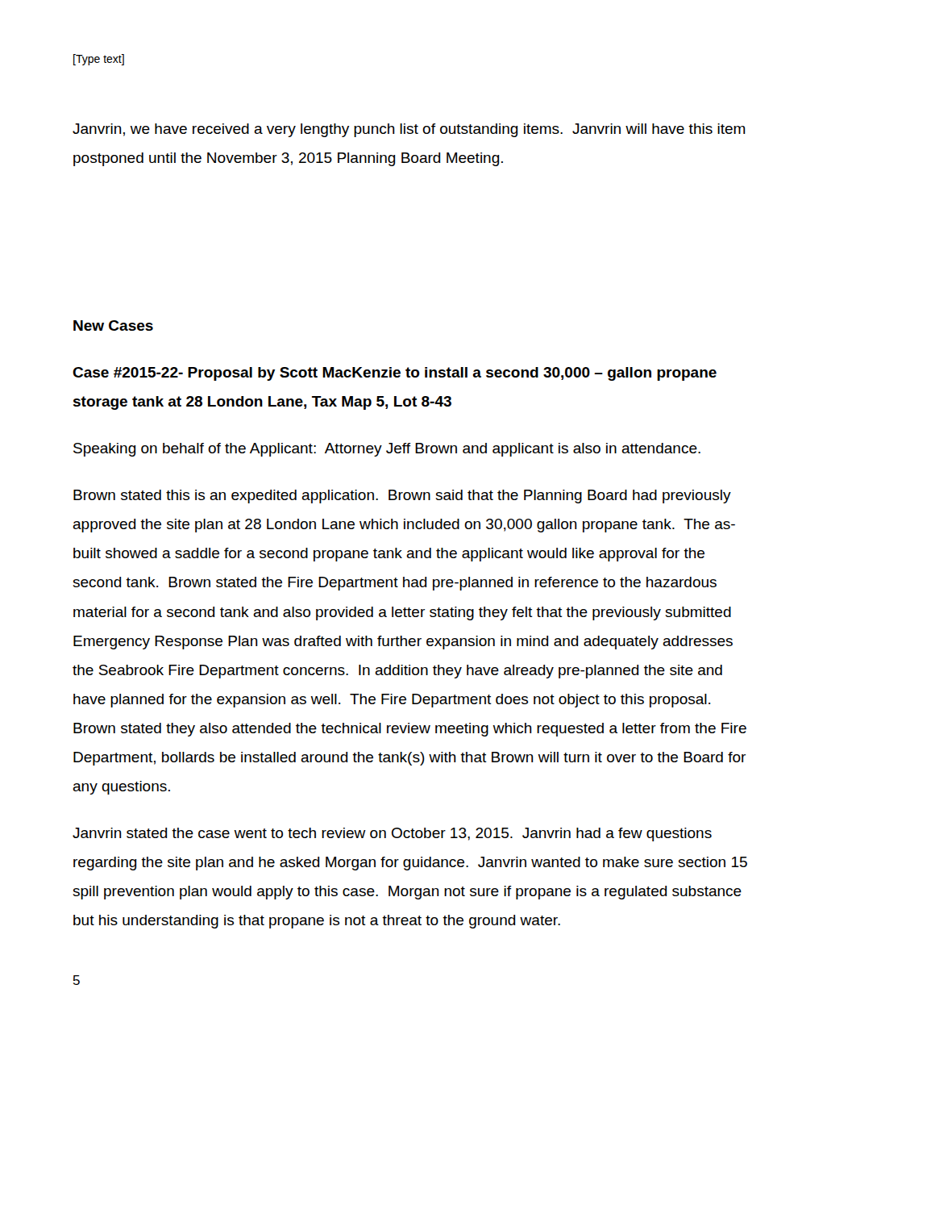[Type text]
Janvrin, we have received a very lengthy punch list of outstanding items. Janvrin will have this item postponed until the November 3, 2015 Planning Board Meeting.
New Cases
Case #2015-22- Proposal by Scott MacKenzie to install a second 30,000 – gallon propane storage tank at 28 London Lane, Tax Map 5, Lot 8-43
Speaking on behalf of the Applicant: Attorney Jeff Brown and applicant is also in attendance.
Brown stated this is an expedited application. Brown said that the Planning Board had previously approved the site plan at 28 London Lane which included on 30,000 gallon propane tank. The as-built showed a saddle for a second propane tank and the applicant would like approval for the second tank. Brown stated the Fire Department had pre-planned in reference to the hazardous material for a second tank and also provided a letter stating they felt that the previously submitted Emergency Response Plan was drafted with further expansion in mind and adequately addresses the Seabrook Fire Department concerns. In addition they have already pre-planned the site and have planned for the expansion as well. The Fire Department does not object to this proposal. Brown stated they also attended the technical review meeting which requested a letter from the Fire Department, bollards be installed around the tank(s) with that Brown will turn it over to the Board for any questions.
Janvrin stated the case went to tech review on October 13, 2015. Janvrin had a few questions regarding the site plan and he asked Morgan for guidance. Janvrin wanted to make sure section 15 spill prevention plan would apply to this case. Morgan not sure if propane is a regulated substance but his understanding is that propane is not a threat to the ground water.
5